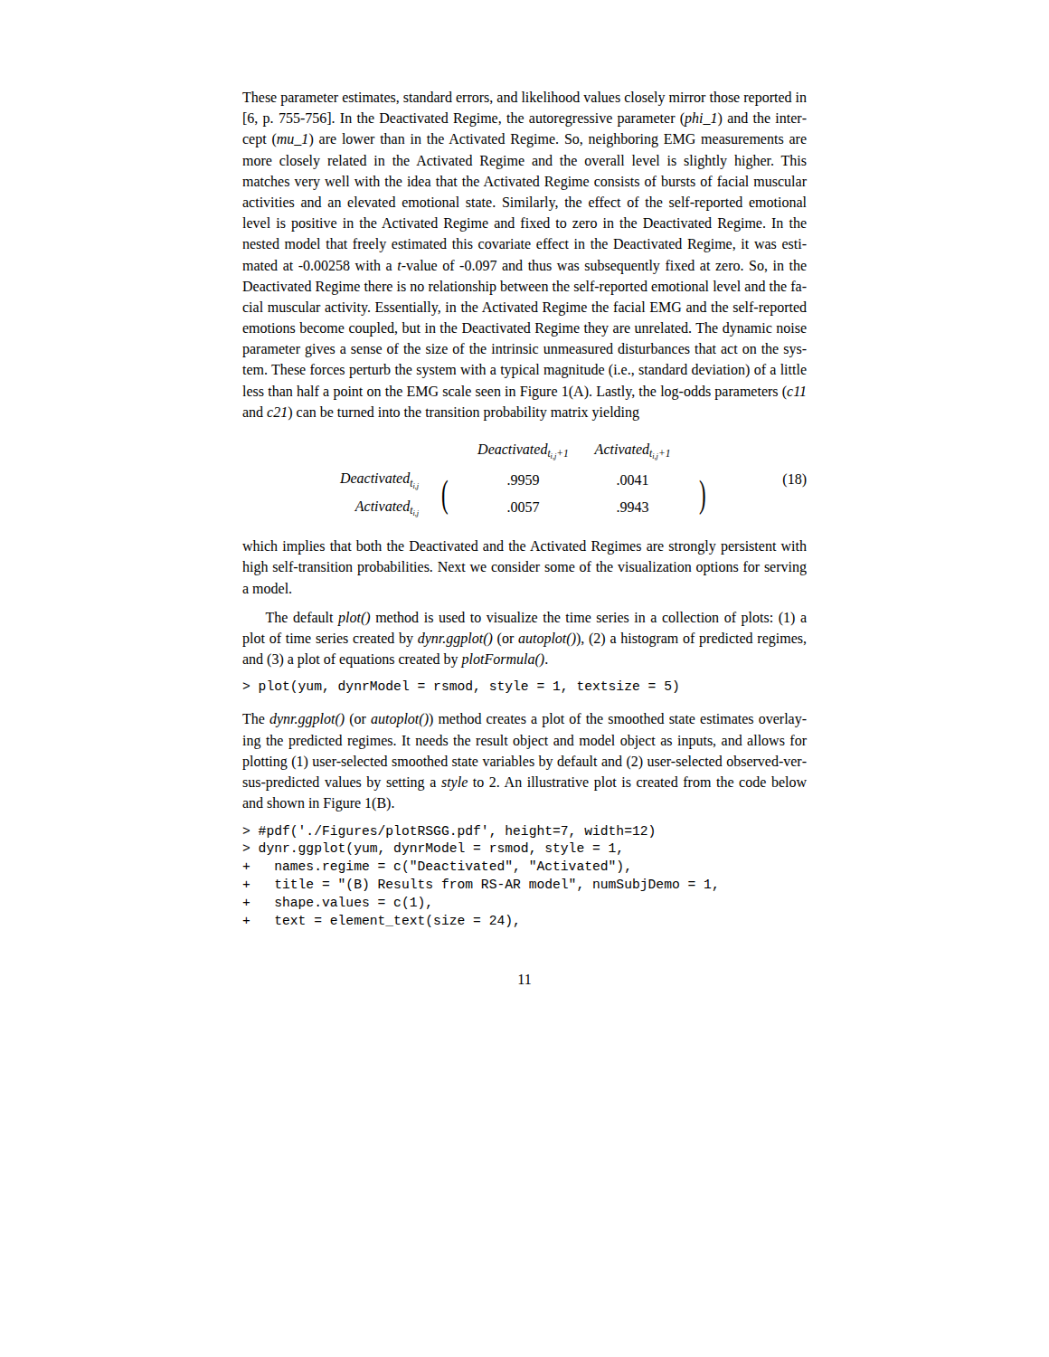These parameter estimates, standard errors, and likelihood values closely mirror those reported in [6, p. 755-756]. In the Deactivated Regime, the autoregressive parameter (phi_1) and the intercept (mu_1) are lower than in the Activated Regime. So, neighboring EMG measurements are more closely related in the Activated Regime and the overall level is slightly higher. This matches very well with the idea that the Activated Regime consists of bursts of facial muscular activities and an elevated emotional state. Similarly, the effect of the self-reported emotional level is positive in the Activated Regime and fixed to zero in the Deactivated Regime. In the nested model that freely estimated this covariate effect in the Deactivated Regime, it was estimated at -0.00258 with a t-value of -0.097 and thus was subsequently fixed at zero. So, in the Deactivated Regime there is no relationship between the self-reported emotional level and the facial muscular activity. Essentially, in the Activated Regime the facial EMG and the self-reported emotions become coupled, but in the Deactivated Regime they are unrelated. The dynamic noise parameter gives a sense of the size of the intrinsic unmeasured disturbances that act on the system. These forces perturb the system with a typical magnitude (i.e., standard deviation) of a little less than half a point on the EMG scale seen in Figure 1(A). Lastly, the log-odds parameters (c11 and c21) can be turned into the transition probability matrix yielding
| | | Deactivated t i,j +1 | Activated t i,j +1 | |
| Deactivated t i,j | ( | .9959 | .0041 | ) |
| Activated t i,j | .0057 | .9943 |
(18)
which implies that both the Deactivated and the Activated Regimes are strongly persistent with high self-transition probabilities. Next we consider some of the visualization options for serving a model.
The default plot() method is used to visualize the time series in a collection of plots: (1) a plot of time series created by dynr.ggplot() (or autoplot()), (2) a histogram of predicted regimes, and (3) a plot of equations created by plotFormula().
> plot(yum, dynrModel = rsmod, style = 1, textsize = 5)
The dynr.ggplot() (or autoplot()) method creates a plot of the smoothed state estimates overlaying the predicted regimes. It needs the result object and model object as inputs, and allows for plotting (1) user-selected smoothed state variables by default and (2) user-selected observed-versus-predicted values by setting a style to 2. An illustrative plot is created from the code below and shown in Figure 1(B).
> #pdf('./Figures/plotRSGG.pdf', height=7, width=12)
> dynr.ggplot(yum, dynrModel = rsmod, style = 1,
+   names.regime = c("Deactivated", "Activated"),
+   title = "(B) Results from RS-AR model", numSubjDemo = 1,
+   shape.values = c(1),
+   text = element_text(size = 24),
11